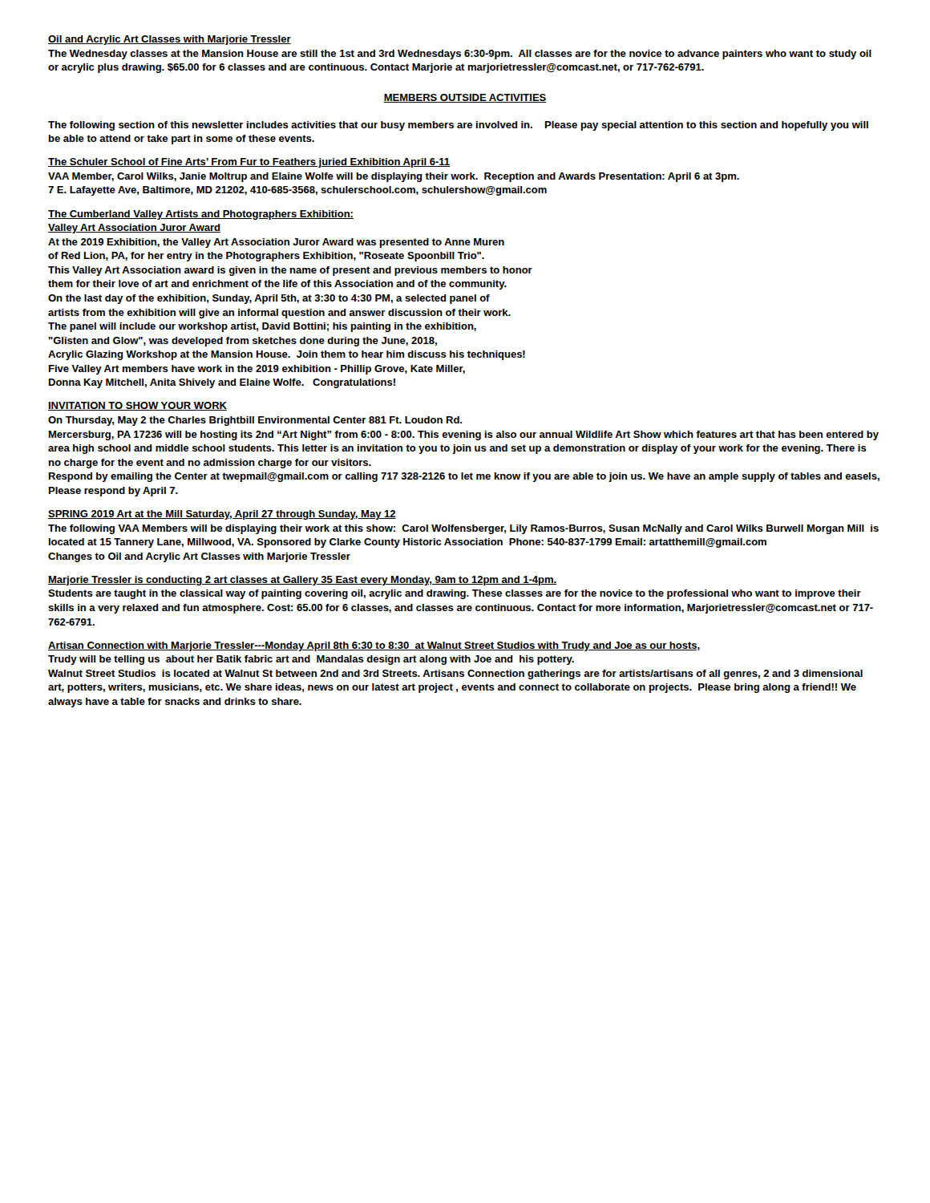Oil and Acrylic Art Classes with Marjorie Tressler
The Wednesday classes at the Mansion House are still the 1st and 3rd Wednesdays 6:30-9pm. All classes are for the novice to advance painters who want to study oil or acrylic plus drawing. $65.00 for 6 classes and are continuous. Contact Marjorie at marjorietressler@comcast.net, or 717-762-6791.
MEMBERS OUTSIDE ACTIVITIES
The following section of this newsletter includes activities that our busy members are involved in. Please pay special attention to this section and hopefully you will be able to attend or take part in some of these events.
The Schuler School of Fine Arts’ From Fur to Feathers juried Exhibition April 6-11
VAA Member, Carol Wilks, Janie Moltrup and Elaine Wolfe will be displaying their work. Reception and Awards Presentation: April 6 at 3pm.
7 E. Lafayette Ave, Baltimore, MD 21202, 410-685-3568, schulerschool.com, schulershow@gmail.com
The Cumberland Valley Artists and Photographers Exhibition:
Valley Art Association Juror Award
At the 2019 Exhibition, the Valley Art Association Juror Award was presented to Anne Muren
of Red Lion, PA, for her entry in the Photographers Exhibition, "Roseate Spoonbill Trio".
This Valley Art Association award is given in the name of present and previous members to honor
them for their love of art and enrichment of the life of this Association and of the community.
On the last day of the exhibition, Sunday, April 5th, at 3:30 to 4:30 PM, a selected panel of
artists from the exhibition will give an informal question and answer discussion of their work.
The panel will include our workshop artist, David Bottini; his painting in the exhibition,
"Glisten and Glow", was developed from sketches done during the June, 2018,
Acrylic Glazing Workshop at the Mansion House. Join them to hear him discuss his techniques!
Five Valley Art members have work in the 2019 exhibition - Phillip Grove, Kate Miller,
Donna Kay Mitchell, Anita Shively and Elaine Wolfe. Congratulations!
INVITATION TO SHOW YOUR WORK
On Thursday, May 2 the Charles Brightbill Environmental Center 881 Ft. Loudon Rd.
Mercersburg, PA 17236 will be hosting its 2nd “Art Night” from 6:00 - 8:00. This evening is also our annual Wildlife Art Show which features art that has been entered by area high school and middle school students. This letter is an invitation to you to join us and set up a demonstration or display of your work for the evening. There is no charge for the event and no admission charge for our visitors.
Respond by emailing the Center at twepmail@gmail.com or calling 717 328-2126 to let me know if you are able to join us. We have an ample supply of tables and easels, Please respond by April 7.
SPRING 2019 Art at the Mill Saturday, April 27 through Sunday, May 12
The following VAA Members will be displaying their work at this show: Carol Wolfensberger, Lily Ramos-Burros, Susan McNally and Carol Wilks Burwell Morgan Mill is located at 15 Tannery Lane, Millwood, VA. Sponsored by Clarke County Historic Association Phone: 540-837-1799 Email: artatthemill@gmail.com
Changes to Oil and Acrylic Art Classes with Marjorie Tressler
Marjorie Tressler is conducting 2 art classes at Gallery 35 East every Monday, 9am to 12pm and 1-4pm.
Students are taught in the classical way of painting covering oil, acrylic and drawing. These classes are for the novice to the professional who want to improve their skills in a very relaxed and fun atmosphere. Cost: 65.00 for 6 classes, and classes are continuous. Contact for more information, Marjorietressler@comcast.net or 717-762-6791.
Artisan Connection with Marjorie Tressler---Monday April 8th 6:30 to 8:30 at Walnut Street Studios with Trudy and Joe as our hosts,
Trudy will be telling us about her Batik fabric art and Mandalas design art along with Joe and his pottery.
Walnut Street Studios is located at Walnut St between 2nd and 3rd Streets. Artisans Connection gatherings are for artists/artisans of all genres, 2 and 3 dimensional art, potters, writers, musicians, etc. We share ideas, news on our latest art project , events and connect to collaborate on projects. Please bring along a friend!! We always have a table for snacks and drinks to share.